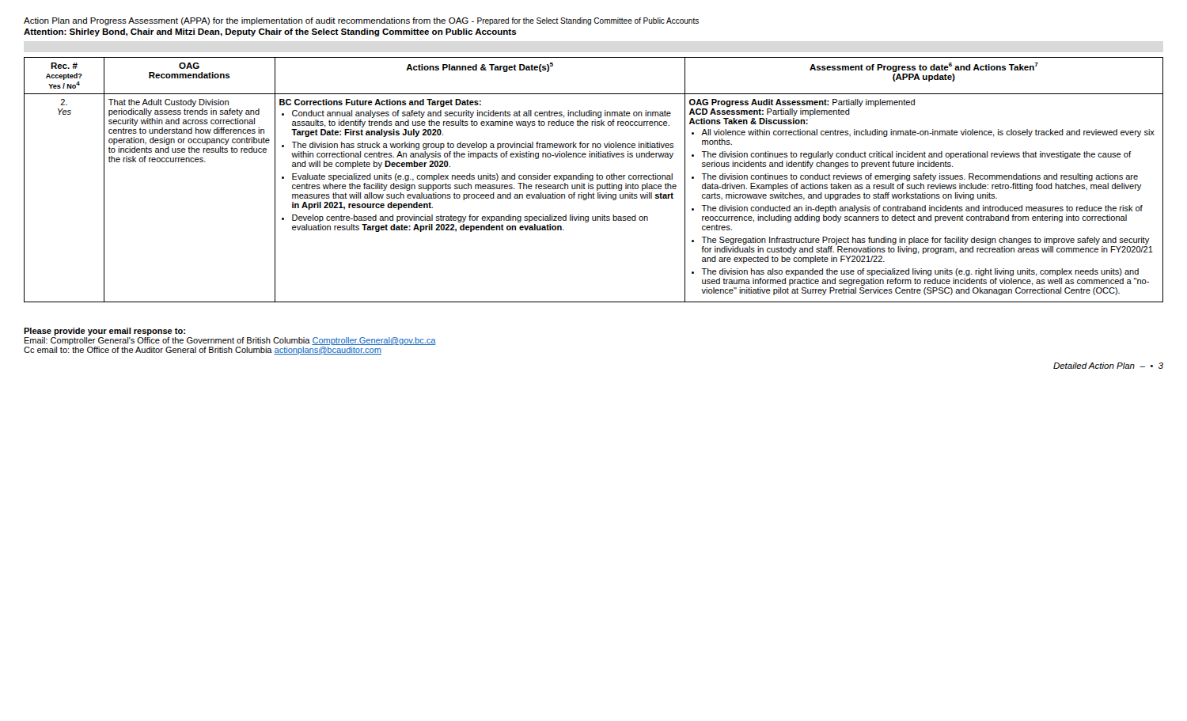Action Plan and Progress Assessment (APPA) for the implementation of audit recommendations from the OAG - Prepared for the Select Standing Committee of Public Accounts
Attention: Shirley Bond, Chair and Mitzi Dean, Deputy Chair of the Select Standing Committee on Public Accounts
| Rec. # Accepted? Yes / No 4 | OAG Recommendations | Actions Planned & Target Date(s) 5 | Assessment of Progress to date 6 and Actions Taken 7 (APPA update) |
| --- | --- | --- | --- |
| 2. Yes | That the Adult Custody Division periodically assess trends in safety and security within and across correctional centres to understand how differences in operation, design or occupancy contribute to incidents and use the results to reduce the risk of reoccurrences. | BC Corrections Future Actions and Target Dates: Conduct annual analyses of safety and security incidents at all centres, including inmate on inmate assaults, to identify trends and use the results to examine ways to reduce the risk of reoccurrence. Target Date: First analysis July 2020 . The division has struck a working group to develop a provincial framework for no violence initiatives within correctional centres. An analysis of the impacts of existing no-violence initiatives is underway and will be complete by December 2020 . Evaluate specialized units (e.g., complex needs units) and consider expanding to other correctional centres where the facility design supports such measures. The research unit is putting into place the measures that will allow such evaluations to proceed and an evaluation of right living units will start in April 2021, resource dependent . Develop centre-based and provincial strategy for expanding specialized living units based on evaluation results Target date: April 2022, dependent on evaluation . | OAG Progress Audit Assessment: Partially implemented ACD Assessment: Partially implemented Actions Taken & Discussion: All violence within correctional centres, including inmate-on-inmate violence, is closely tracked and reviewed every six months. The division continues to regularly conduct critical incident and operational reviews that investigate the cause of serious incidents and identify changes to prevent future incidents. The division continues to conduct reviews of emerging safety issues. Recommendations and resulting actions are data-driven. Examples of actions taken as a result of such reviews include: retro-fitting food hatches, meal delivery carts, microwave switches, and upgrades to staff workstations on living units. The division conducted an in-depth analysis of contraband incidents and introduced measures to reduce the risk of reoccurrence, including adding body scanners to detect and prevent contraband from entering into correctional centres. The Segregation Infrastructure Project has funding in place for facility design changes to improve safely and security for individuals in custody and staff. Renovations to living, program, and recreation areas will commence in FY2020/21 and are expected to be complete in FY2021/22. The division has also expanded the use of specialized living units (e.g. right living units, complex needs units) and used trauma informed practice and segregation reform to reduce incidents of violence, as well as commenced a "no-violence" initiative pilot at Surrey Pretrial Services Centre (SPSC) and Okanagan Correctional Centre (OCC). |
Please provide your email response to:
Email: Comptroller General's Office of the Government of British Columbia Comptroller.General@gov.bc.ca
Cc email to: the Office of the Auditor General of British Columbia actionplans@bcauditor.com
Detailed Action Plan – • 3